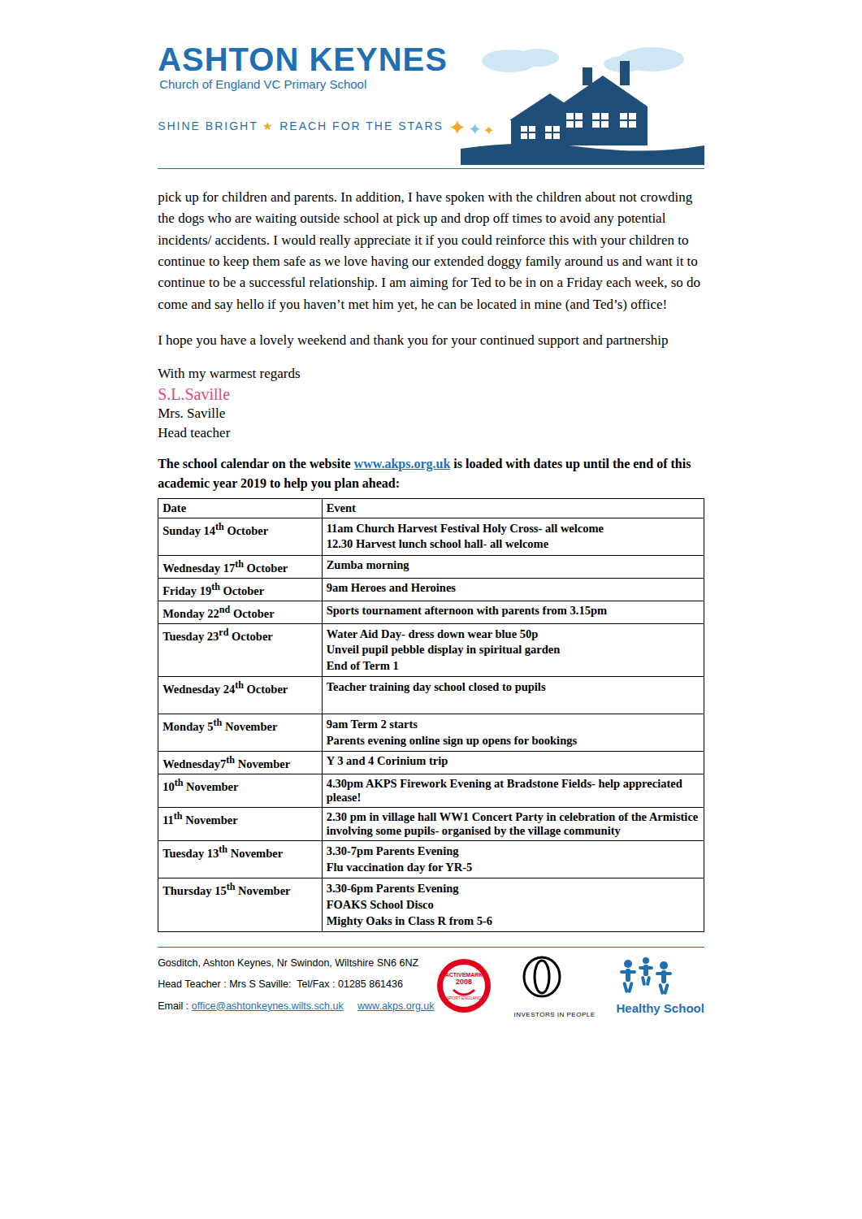ASHTON KEYNES
Church of England VC Primary School
SHINE BRIGHT ★ REACH FOR THE STARS✦✦✦
pick up for children and parents. In addition, I have spoken with the children about not crowding the dogs who are waiting outside school at pick up and drop off times to avoid any potential incidents/ accidents. I would really appreciate it if you could reinforce this with your children to continue to keep them safe as we love having our extended doggy family around us and want it to continue to be a successful relationship. I am aiming for Ted to be in on a Friday each week, so do come and say hello if you haven’t met him yet, he can be located in mine (and Ted’s) office!
I hope you have a lovely weekend and thank you for your continued support and partnership
With my warmest regards
S.L.Saville
Mrs. Saville
Head teacher
The school calendar on the website www.akps.org.uk is loaded with dates up until the end of this academic year 2019 to help you plan ahead:
| Date | Event |
| --- | --- |
| Sunday 14 th October | 11am Church Harvest Festival Holy Cross- all welcome 12.30 Harvest lunch school hall- all welcome |
| Wednesday 17 th October | Zumba morning |
| Friday 19 th October | 9am Heroes and Heroines |
| Monday 22 nd October | Sports tournament afternoon with parents from 3.15pm |
| Tuesday 23 rd October | Water Aid Day- dress down wear blue 50p Unveil pupil pebble display in spiritual garden End of Term 1 |
| Wednesday 24 th October | Teacher training day school closed to pupils |
| Monday 5 th November | 9am Term 2 starts Parents evening online sign up opens for bookings |
| Wednesday7 th November | Y 3 and 4 Corinium trip |
| 10 th November | 4.30pm AKPS Firework Evening at Bradstone Fields- help appreciated please! |
| 11 th November | 2.30 pm in village hall WW1 Concert Party in celebration of the Armistice involving some pupils- organised by the village community |
| Tuesday 13 th November | 3.30-7pm Parents Evening Flu vaccination day for YR-5 |
| Thursday 15 th November | 3.30-6pm Parents Evening FOAKS School Disco Mighty Oaks in Class R from 5-6 |
Gosditch, Ashton Keynes, Nr Swindon, Wiltshire SN6 6NZ
Head Teacher : Mrs S Saville: Tel/Fax : 01285 861436
Email : office@ashtonkeynes.wilts.sch.uk www.akps.org.uk
ACTIVEMARK 2008 SPORT ENGLAND
INVESTORS IN PEOPLE
Healthy School